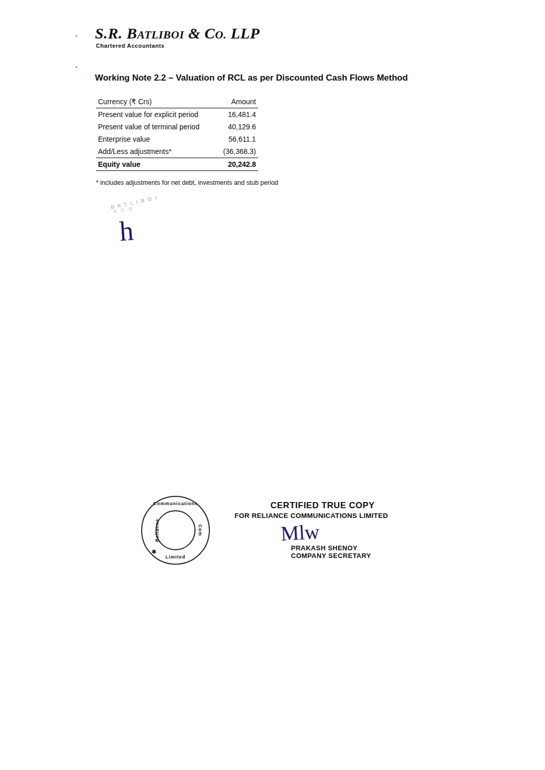•
•
S.R. BATLIBOI & CO. LLP
Chartered Accountants
Working Note 2.2 – Valuation of RCL as per Discounted Cash Flows Method
| Currency (₹ Crs) | Amount |
| --- | --- |
| Present value for explicit period | 16,481.4 |
| Present value of terminal period | 40,129.6 |
| Enterprise value | 56,611.1 |
| Add/Less adjustments* | (36,368.3) |
| Equity value | 20,242.8 |
* includes adjustments for net debt, investments and stub period
B A T L I B O I
& C O .
h
Communications
Limited
Reliance
Com
✱
CERTIFIED TRUE COPY
FOR RELIANCE COMMUNICATIONS LIMITED
Mlw
PRAKASH SHENOY
COMPANY SECRETARY